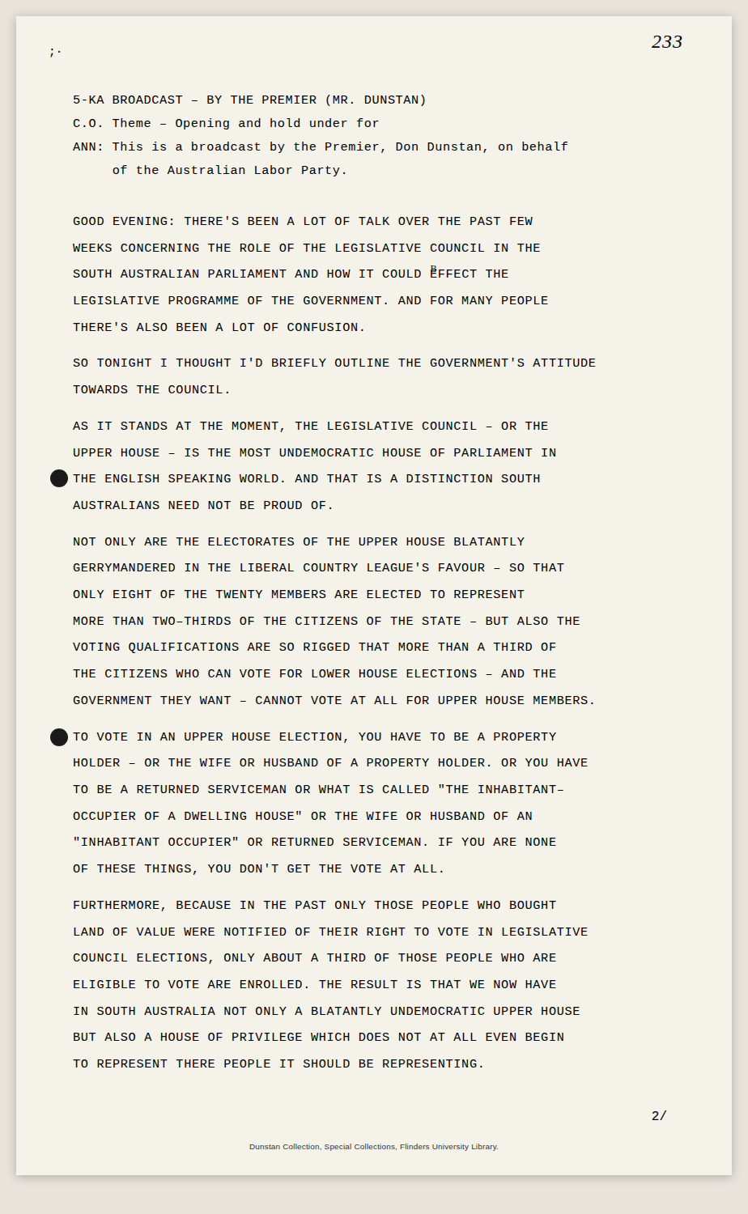233
;·
5-KA BROADCAST – BY THE PREMIER (MR. DUNSTAN)
C.O. Theme – Opening and hold under for
ANN: This is a broadcast by the Premier, Don Dunstan, on behalf
of the Australian Labor Party.
GOOD EVENING: THERE'S BEEN A LOT OF TALK OVER THE PAST FEW
WEEKS CONCERNING THE ROLE OF THE LEGISLATIVE COUNCIL IN THE
SOUTH AUSTRALIAN PARLIAMENT AND HOW IT COULD EFFECT THE
LEGISLATIVE PROGRAMME OF THE GOVERNMENT. AND FOR MANY PEOPLE
THERE'S ALSO BEEN A LOT OF CONFUSION.
SO TONIGHT I THOUGHT I'D BRIEFLY OUTLINE THE GOVERNMENT'S ATTITUDE
TOWARDS THE COUNCIL.
AS IT STANDS AT THE MOMENT, THE LEGISLATIVE COUNCIL – OR THE
UPPER HOUSE – IS THE MOST UNDEMOCRATIC HOUSE OF PARLIAMENT IN
THE ENGLISH SPEAKING WORLD. AND THAT IS A DISTINCTION SOUTH
AUSTRALIANS NEED NOT BE PROUD OF.
NOT ONLY ARE THE ELECTORATES OF THE UPPER HOUSE BLATANTLY
GERRYMANDERED IN THE LIBERAL COUNTRY LEAGUE'S FAVOUR – SO THAT
ONLY EIGHT OF THE TWENTY MEMBERS ARE ELECTED TO REPRESENT
MORE THAN TWO–THIRDS OF THE CITIZENS OF THE STATE – BUT ALSO THE
VOTING QUALIFICATIONS ARE SO RIGGED THAT MORE THAN A THIRD OF
THE CITIZENS WHO CAN VOTE FOR LOWER HOUSE ELECTIONS – AND THE
GOVERNMENT THEY WANT – CANNOT VOTE AT ALL FOR UPPER HOUSE MEMBERS.
TO VOTE IN AN UPPER HOUSE ELECTION, YOU HAVE TO BE A PROPERTY
HOLDER – OR THE WIFE OR HUSBAND OF A PROPERTY HOLDER. OR YOU HAVE
TO BE A RETURNED SERVICEMAN OR WHAT IS CALLED "THE INHABITANT–
OCCUPIER OF A DWELLING HOUSE" OR THE WIFE OR HUSBAND OF AN
"INHABITANT OCCUPIER" OR RETURNED SERVICEMAN. IF YOU ARE NONE
OF THESE THINGS, YOU DON'T GET THE VOTE AT ALL.
FURTHERMORE, BECAUSE IN THE PAST ONLY THOSE PEOPLE WHO BOUGHT
LAND OF VALUE WERE NOTIFIED OF THEIR RIGHT TO VOTE IN LEGISLATIVE
COUNCIL ELECTIONS, ONLY ABOUT A THIRD OF THOSE PEOPLE WHO ARE
ELIGIBLE TO VOTE ARE ENROLLED. THE RESULT IS THAT WE NOW HAVE
IN SOUTH AUSTRALIA NOT ONLY A BLATANTLY UNDEMOCRATIC UPPER HOUSE
BUT ALSO A HOUSE OF PRIVILEGE WHICH DOES NOT AT ALL EVEN BEGIN
TO REPRESENT THERE PEOPLE IT SHOULD BE REPRESENTING.
2/
Dunstan Collection, Special Collections, Flinders University Library.